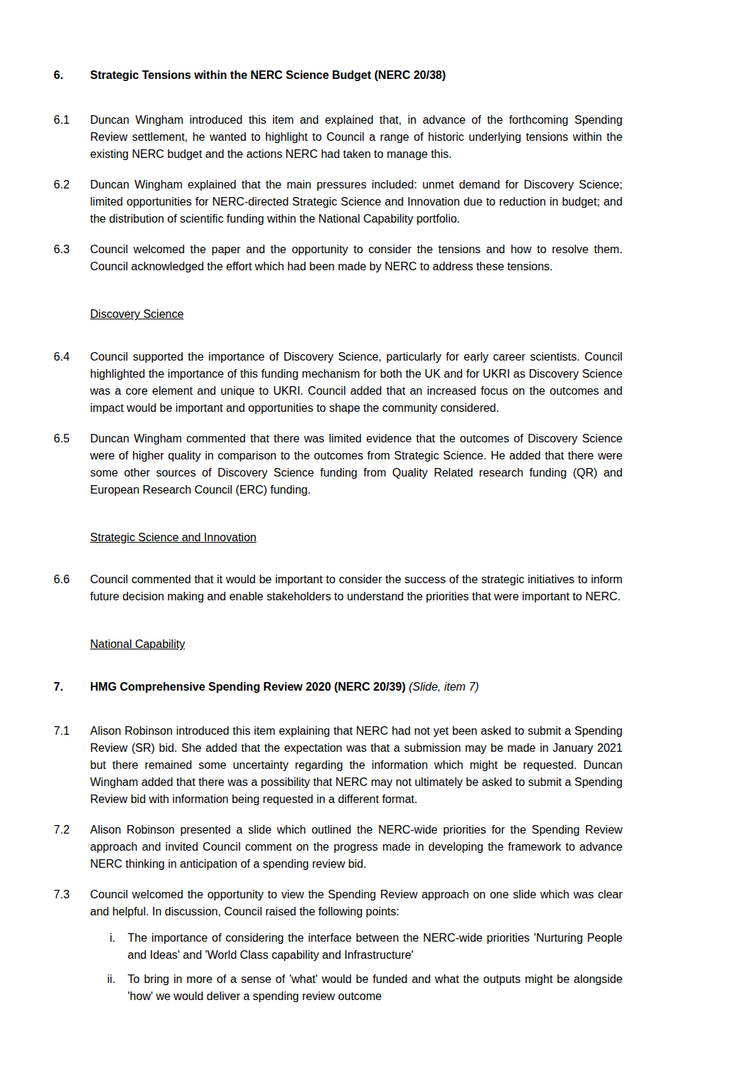6.
Strategic Tensions within the NERC Science Budget (NERC 20/38)
6.1
Duncan Wingham introduced this item and explained that, in advance of the forthcoming Spending Review settlement, he wanted to highlight to Council a range of historic underlying tensions within the existing NERC budget and the actions NERC had taken to manage this.
6.2
Duncan Wingham explained that the main pressures included: unmet demand for Discovery Science; limited opportunities for NERC-directed Strategic Science and Innovation due to reduction in budget; and the distribution of scientific funding within the National Capability portfolio.
6.3
Council welcomed the paper and the opportunity to consider the tensions and how to resolve them. Council acknowledged the effort which had been made by NERC to address these tensions.
Discovery Science
6.4
Council supported the importance of Discovery Science, particularly for early career scientists. Council highlighted the importance of this funding mechanism for both the UK and for UKRI as Discovery Science was a core element and unique to UKRI. Council added that an increased focus on the outcomes and impact would be important and opportunities to shape the community considered.
6.5
Duncan Wingham commented that there was limited evidence that the outcomes of Discovery Science were of higher quality in comparison to the outcomes from Strategic Science. He added that there were some other sources of Discovery Science funding from Quality Related research funding (QR) and European Research Council (ERC) funding.
Strategic Science and Innovation
6.6
Council commented that it would be important to consider the success of the strategic initiatives to inform future decision making and enable stakeholders to understand the priorities that were important to NERC.
National Capability
7.
HMG Comprehensive Spending Review 2020 (NERC 20/39) (Slide, item 7)
7.1
Alison Robinson introduced this item explaining that NERC had not yet been asked to submit a Spending Review (SR) bid. She added that the expectation was that a submission may be made in January 2021 but there remained some uncertainty regarding the information which might be requested. Duncan Wingham added that there was a possibility that NERC may not ultimately be asked to submit a Spending Review bid with information being requested in a different format.
7.2
Alison Robinson presented a slide which outlined the NERC-wide priorities for the Spending Review approach and invited Council comment on the progress made in developing the framework to advance NERC thinking in anticipation of a spending review bid.
7.3
Council welcomed the opportunity to view the Spending Review approach on one slide which was clear and helpful. In discussion, Council raised the following points:
The importance of considering the interface between the NERC-wide priorities 'Nurturing People and Ideas' and 'World Class capability and Infrastructure'
To bring in more of a sense of 'what' would be funded and what the outputs might be alongside 'how' we would deliver a spending review outcome